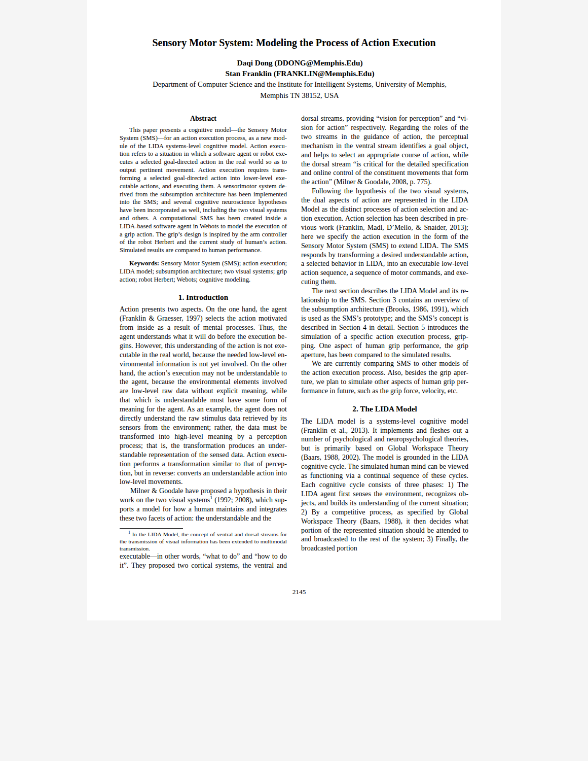Sensory Motor System: Modeling the Process of Action Execution
Daqi Dong (DDONG@Memphis.Edu)
Stan Franklin (FRANKLIN@Memphis.Edu)
Department of Computer Science and the Institute for Intelligent Systems, University of Memphis,
Memphis TN 38152, USA
Abstract
This paper presents a cognitive model—the Sensory Motor System (SMS)—for an action execution process, as a new module of the LIDA systems-level cognitive model. Action execution refers to a situation in which a software agent or robot executes a selected goal-directed action in the real world so as to output pertinent movement. Action execution requires transforming a selected goal-directed action into lower-level executable actions, and executing them. A sensorimotor system derived from the subsumption architecture has been implemented into the SMS; and several cognitive neuroscience hypotheses have been incorporated as well, including the two visual systems and others. A computational SMS has been created inside a LIDA-based software agent in Webots to model the execution of a grip action. The grip’s design is inspired by the arm controller of the robot Herbert and the current study of human’s action. Simulated results are compared to human performance.
Keywords: Sensory Motor System (SMS); action execution; LIDA model; subsumption architecture; two visual systems; grip action; robot Herbert; Webots; cognitive modeling.
1. Introduction
Action presents two aspects. On the one hand, the agent (Franklin & Graesser, 1997) selects the action motivated from inside as a result of mental processes. Thus, the agent understands what it will do before the execution begins. However, this understanding of the action is not executable in the real world, because the needed low-level environmental information is not yet involved. On the other hand, the action’s execution may not be understandable to the agent, because the environmental elements involved are low-level raw data without explicit meaning, while that which is understandable must have some form of meaning for the agent. As an example, the agent does not directly understand the raw stimulus data retrieved by its sensors from the environment; rather, the data must be transformed into high-level meaning by a perception process; that is, the transformation produces an understandable representation of the sensed data. Action execution performs a transformation similar to that of perception, but in reverse: converts an understandable action into low-level movements.
Milner & Goodale have proposed a hypothesis in their work on the two visual systems1 (1992; 2008), which supports a model for how a human maintains and integrates these two facets of action: the understandable and the
1 In the LIDA Model, the concept of ventral and dorsal streams for the transmission of visual information has been extended to multimodal transmission.
executable—in other words, “what to do” and “how to do it”. They proposed two cortical systems, the ventral and dorsal streams, providing “vision for perception” and “vision for action” respectively. Regarding the roles of the two streams in the guidance of action, the perceptual mechanism in the ventral stream identifies a goal object, and helps to select an appropriate course of action, while the dorsal stream “is critical for the detailed specification and online control of the constituent movements that form the action” (Milner & Goodale, 2008, p. 775).
Following the hypothesis of the two visual systems, the dual aspects of action are represented in the LIDA Model as the distinct processes of action selection and action execution. Action selection has been described in previous work (Franklin, Madl, D’Mello, & Snaider, 2013); here we specify the action execution in the form of the Sensory Motor System (SMS) to extend LIDA. The SMS responds by transforming a desired understandable action, a selected behavior in LIDA, into an executable low-level action sequence, a sequence of motor commands, and executing them.
The next section describes the LIDA Model and its relationship to the SMS. Section 3 contains an overview of the subsumption architecture (Brooks, 1986, 1991), which is used as the SMS’s prototype; and the SMS’s concept is described in Section 4 in detail. Section 5 introduces the simulation of a specific action execution process, gripping. One aspect of human grip performance, the grip aperture, has been compared to the simulated results.
We are currently comparing SMS to other models of the action execution process. Also, besides the grip aperture, we plan to simulate other aspects of human grip performance in future, such as the grip force, velocity, etc.
2. The LIDA Model
The LIDA model is a systems-level cognitive model (Franklin et al., 2013). It implements and fleshes out a number of psychological and neuropsychological theories, but is primarily based on Global Workspace Theory (Baars, 1988, 2002). The model is grounded in the LIDA cognitive cycle. The simulated human mind can be viewed as functioning via a continual sequence of these cycles. Each cognitive cycle consists of three phases: 1) The LIDA agent first senses the environment, recognizes objects, and builds its understanding of the current situation; 2) By a competitive process, as specified by Global Workspace Theory (Baars, 1988), it then decides what portion of the represented situation should be attended to and broadcasted to the rest of the system; 3) Finally, the broadcasted portion
2145